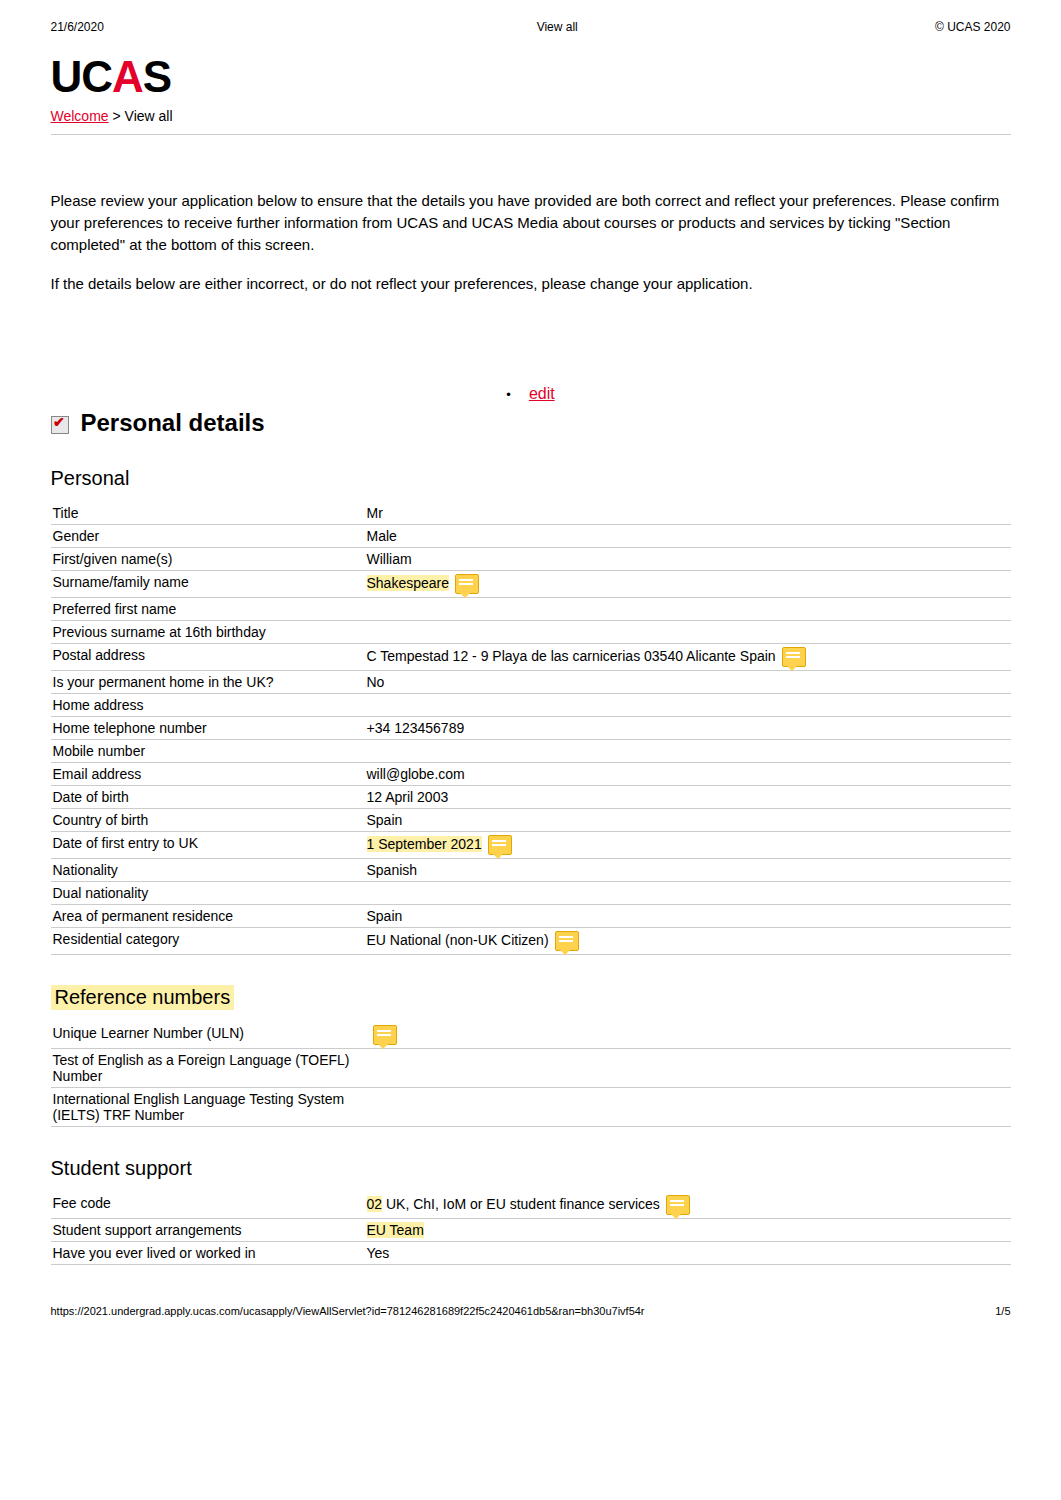21/6/2020 View all
© UCAS 2020
UCAS
Welcome > View all
Please review your application below to ensure that the details you have provided are both correct and reflect your preferences. Please confirm your preferences to receive further information from UCAS and UCAS Media about courses or products and services by ticking "Section completed" at the bottom of this screen.
If the details below are either incorrect, or do not reflect your preferences, please change your application.
edit
Personal details
Personal
| Title | Mr |
| Gender | Male |
| First/given name(s) | William |
| Surname/family name | Shakespeare |
| Preferred first name | |
| Previous surname at 16th birthday | |
| Postal address | C Tempestad 12 - 9 Playa de las carnicerias 03540 Alicante Spain |
| Is your permanent home in the UK? | No |
| Home address | |
| Home telephone number | +34 123456789 |
| Mobile number | |
| Email address | will@globe.com |
| Date of birth | 12 April 2003 |
| Country of birth | Spain |
| Date of first entry to UK | 1 September 2021 |
| Nationality | Spanish |
| Dual nationality | |
| Area of permanent residence | Spain |
| Residential category | EU National (non-UK Citizen) |
Reference numbers
| Unique Learner Number (ULN) | |
| Test of English as a Foreign Language (TOEFL) Number | |
| International English Language Testing System (IELTS) TRF Number | |
Student support
| Fee code | 02 UK, ChI, IoM or EU student finance services |
| Student support arrangements | EU Team |
| Have you ever lived or worked in | Yes |
https://2021.undergrad.apply.ucas.com/ucasapply/ViewAllServlet?id=781246281689f22f5c2420461db5&ran=bh30u7ivf54r 1/5